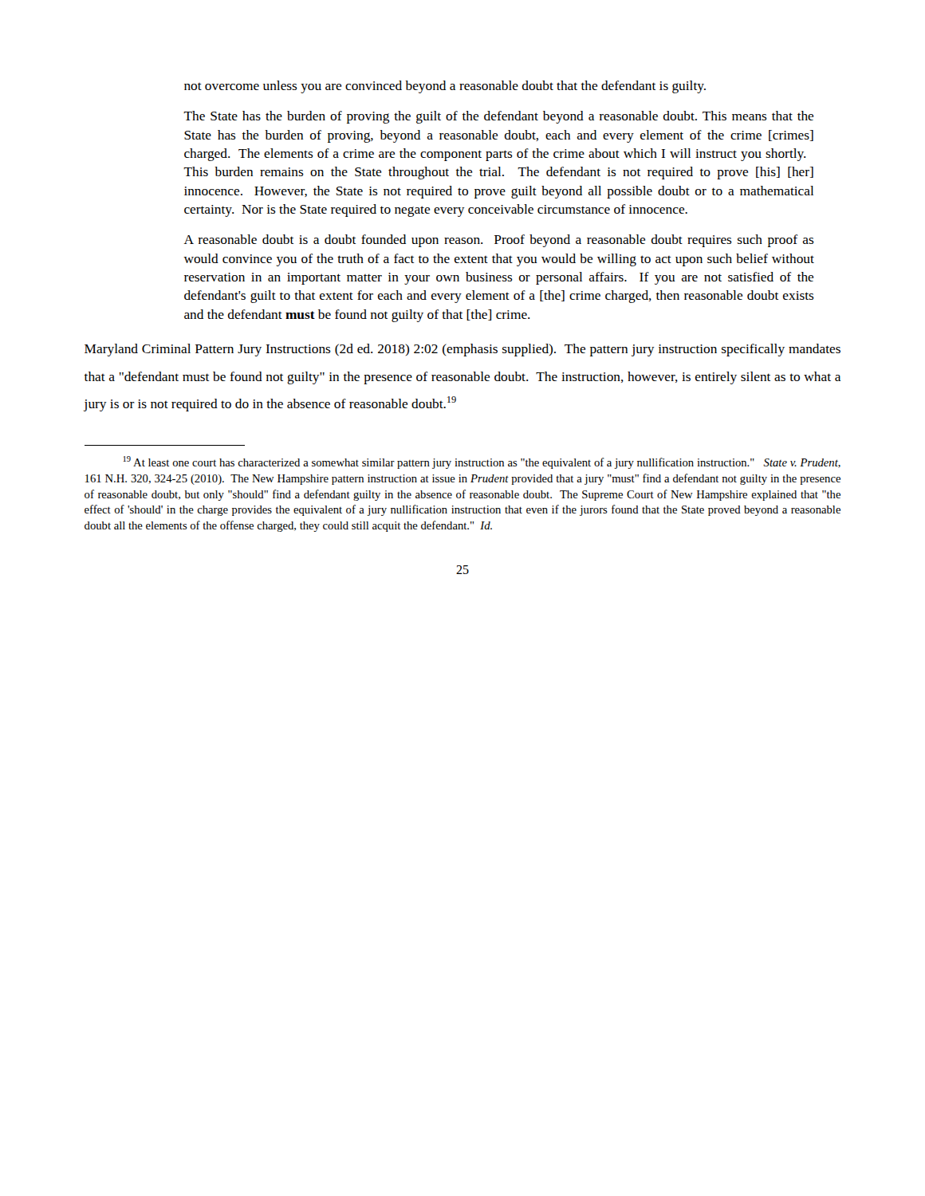not overcome unless you are convinced beyond a reasonable doubt that the defendant is guilty.
The State has the burden of proving the guilt of the defendant beyond a reasonable doubt. This means that the State has the burden of proving, beyond a reasonable doubt, each and every element of the crime [crimes] charged. The elements of a crime are the component parts of the crime about which I will instruct you shortly. This burden remains on the State throughout the trial. The defendant is not required to prove [his] [her] innocence. However, the State is not required to prove guilt beyond all possible doubt or to a mathematical certainty. Nor is the State required to negate every conceivable circumstance of innocence.
A reasonable doubt is a doubt founded upon reason. Proof beyond a reasonable doubt requires such proof as would convince you of the truth of a fact to the extent that you would be willing to act upon such belief without reservation in an important matter in your own business or personal affairs. If you are not satisfied of the defendant's guilt to that extent for each and every element of a [the] crime charged, then reasonable doubt exists and the defendant must be found not guilty of that [the] crime.
Maryland Criminal Pattern Jury Instructions (2d ed. 2018) 2:02 (emphasis supplied). The pattern jury instruction specifically mandates that a "defendant must be found not guilty" in the presence of reasonable doubt. The instruction, however, is entirely silent as to what a jury is or is not required to do in the absence of reasonable doubt.19
19 At least one court has characterized a somewhat similar pattern jury instruction as "the equivalent of a jury nullification instruction." State v. Prudent, 161 N.H. 320, 324-25 (2010). The New Hampshire pattern instruction at issue in Prudent provided that a jury "must" find a defendant not guilty in the presence of reasonable doubt, but only "should" find a defendant guilty in the absence of reasonable doubt. The Supreme Court of New Hampshire explained that "the effect of 'should' in the charge provides the equivalent of a jury nullification instruction that even if the jurors found that the State proved beyond a reasonable doubt all the elements of the offense charged, they could still acquit the defendant." Id.
25